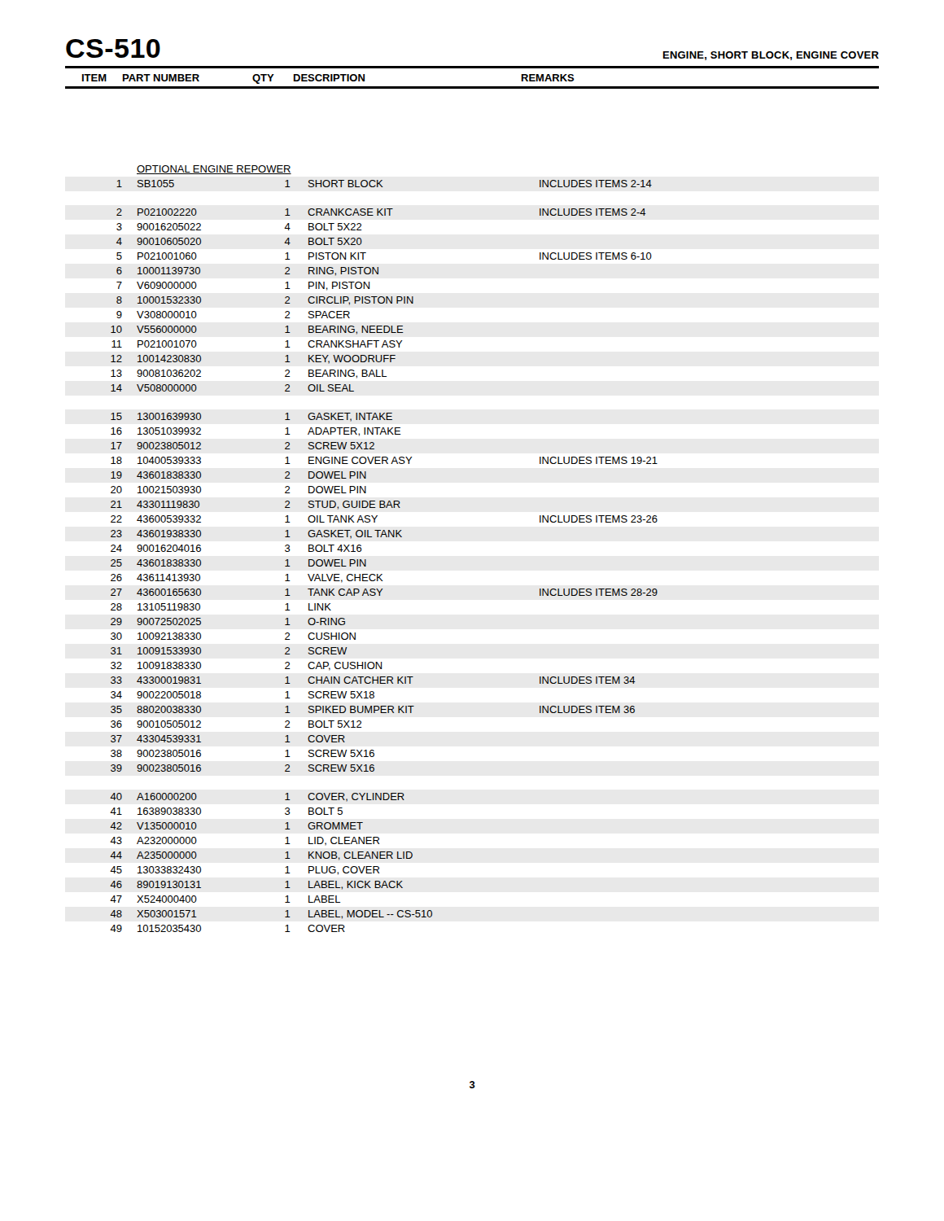CS-510
ENGINE, SHORT BLOCK, ENGINE COVER
ITEM PART NUMBER QTY DESCRIPTION REMARKS
| OPTIONAL ENGINE REPOWER |
| 1 | SB1055 | 1 | SHORT BLOCK | INCLUDES ITEMS 2-14 |
| 2 | P021002220 | 1 | CRANKCASE KIT | INCLUDES ITEMS 2-4 |
| 3 | 90016205022 | 4 | BOLT 5X22 | |
| 4 | 90010605020 | 4 | BOLT 5X20 | |
| 5 | P021001060 | 1 | PISTON KIT | INCLUDES ITEMS 6-10 |
| 6 | 10001139730 | 2 | RING, PISTON | |
| 7 | V609000000 | 1 | PIN, PISTON | |
| 8 | 10001532330 | 2 | CIRCLIP, PISTON PIN | |
| 9 | V308000010 | 2 | SPACER | |
| 10 | V556000000 | 1 | BEARING, NEEDLE | |
| 11 | P021001070 | 1 | CRANKSHAFT ASY | |
| 12 | 10014230830 | 1 | KEY, WOODRUFF | |
| 13 | 90081036202 | 2 | BEARING, BALL | |
| 14 | V508000000 | 2 | OIL SEAL | |
| 15 | 13001639930 | 1 | GASKET, INTAKE | |
| 16 | 13051039932 | 1 | ADAPTER, INTAKE | |
| 17 | 90023805012 | 2 | SCREW 5X12 | |
| 18 | 10400539333 | 1 | ENGINE COVER ASY | INCLUDES ITEMS 19-21 |
| 19 | 43601838330 | 2 | DOWEL PIN | |
| 20 | 10021503930 | 2 | DOWEL PIN | |
| 21 | 43301119830 | 2 | STUD, GUIDE BAR | |
| 22 | 43600539332 | 1 | OIL TANK ASY | INCLUDES ITEMS 23-26 |
| 23 | 43601938330 | 1 | GASKET, OIL TANK | |
| 24 | 90016204016 | 3 | BOLT 4X16 | |
| 25 | 43601838330 | 1 | DOWEL PIN | |
| 26 | 43611413930 | 1 | VALVE, CHECK | |
| 27 | 43600165630 | 1 | TANK CAP ASY | INCLUDES ITEMS 28-29 |
| 28 | 13105119830 | 1 | LINK | |
| 29 | 90072502025 | 1 | O-RING | |
| 30 | 10092138330 | 2 | CUSHION | |
| 31 | 10091533930 | 2 | SCREW | |
| 32 | 10091838330 | 2 | CAP, CUSHION | |
| 33 | 43300019831 | 1 | CHAIN CATCHER KIT | INCLUDES ITEM 34 |
| 34 | 90022005018 | 1 | SCREW 5X18 | |
| 35 | 88020038330 | 1 | SPIKED BUMPER KIT | INCLUDES ITEM 36 |
| 36 | 90010505012 | 2 | BOLT 5X12 | |
| 37 | 43304539331 | 1 | COVER | |
| 38 | 90023805016 | 1 | SCREW 5X16 | |
| 39 | 90023805016 | 2 | SCREW 5X16 | |
| 40 | A160000200 | 1 | COVER, CYLINDER | |
| 41 | 16389038330 | 3 | BOLT 5 | |
| 42 | V135000010 | 1 | GROMMET | |
| 43 | A232000000 | 1 | LID, CLEANER | |
| 44 | A235000000 | 1 | KNOB, CLEANER LID | |
| 45 | 13033832430 | 1 | PLUG, COVER | |
| 46 | 89019130131 | 1 | LABEL, KICK BACK | |
| 47 | X524000400 | 1 | LABEL | |
| 48 | X503001571 | 1 | LABEL, MODEL -- CS-510 | |
| 49 | 10152035430 | 1 | COVER | |
3